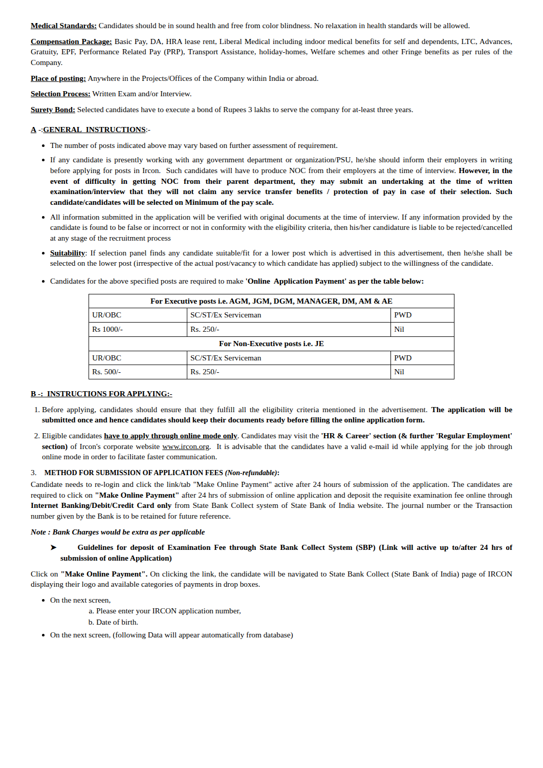Medical Standards: Candidates should be in sound health and free from color blindness. No relaxation in health standards will be allowed.
Compensation Package: Basic Pay, DA, HRA lease rent, Liberal Medical including indoor medical benefits for self and dependents, LTC, Advances, Gratuity, EPF, Performance Related Pay (PRP), Transport Assistance, holiday-homes, Welfare schemes and other Fringe benefits as per rules of the Company.
Place of posting: Anywhere in the Projects/Offices of the Company within India or abroad.
Selection Process: Written Exam and/or Interview.
Surety Bond: Selected candidates have to execute a bond of Rupees 3 lakhs to serve the company for at-least three years.
A -:GENERAL INSTRUCTIONS:-
The number of posts indicated above may vary based on further assessment of requirement.
If any candidate is presently working with any government department or organization/PSU, he/she should inform their employers in writing before applying for posts in Ircon. Such candidates will have to produce NOC from their employers at the time of interview. However, in the event of difficulty in getting NOC from their parent department, they may submit an undertaking at the time of written examination/interview that they will not claim any service transfer benefits / protection of pay in case of their selection. Such candidate/candidates will be selected on Minimum of the pay scale.
All information submitted in the application will be verified with original documents at the time of interview. If any information provided by the candidate is found to be false or incorrect or not in conformity with the eligibility criteria, then his/her candidature is liable to be rejected/cancelled at any stage of the recruitment process
Suitability: If selection panel finds any candidate suitable/fit for a lower post which is advertised in this advertisement, then he/she shall be selected on the lower post (irrespective of the actual post/vacancy to which candidate has applied) subject to the willingness of the candidate.
Candidates for the above specified posts are required to make 'Online Application Payment' as per the table below:
| For Executive posts i.e. AGM, JGM, DGM, MANAGER, DM, AM & AE |
| UR/OBC | SC/ST/Ex Serviceman | PWD |
| Rs 1000/- | Rs. 250/- | Nil |
| For Non-Executive posts i.e. JE |
| UR/OBC | SC/ST/Ex Serviceman | PWD |
| Rs. 500/- | Rs. 250/- | Nil |
B -: INSTRUCTIONS FOR APPLYING:-
Before applying, candidates should ensure that they fulfill all the eligibility criteria mentioned in the advertisement. The application will be submitted once and hence candidates should keep their documents ready before filling the online application form.
Eligible candidates have to apply through online mode only. Candidates may visit the 'HR & Career' section (& further 'Regular Employment' section) of Ircon's corporate website www.ircon.org. It is advisable that the candidates have a valid e-mail id while applying for the job through online mode in order to facilitate faster communication.
3. METHOD FOR SUBMISSION OF APPLICATION FEES (Non-refundable):
Candidate needs to re-login and click the link/tab "Make Online Payment" active after 24 hours of submission of the application. The candidates are required to click on "Make Online Payment" after 24 hrs of submission of online application and deposit the requisite examination fee online through Internet Banking/Debit/Credit Card only from State Bank Collect system of State Bank of India website. The journal number or the Transaction number given by the Bank is to be retained for future reference.
Note : Bank Charges would be extra as per applicable
➤ Guidelines for deposit of Examination Fee through State Bank Collect System (SBP) (Link will active up to/after 24 hrs of submission of online Application)
Click on "Make Online Payment". On clicking the link, the candidate will be navigated to State Bank Collect (State Bank of India) page of IRCON displaying their logo and available categories of payments in drop boxes.
On the next screen,
Please enter your IRCON application number,
Date of birth.
On the next screen, (following Data will appear automatically from database)